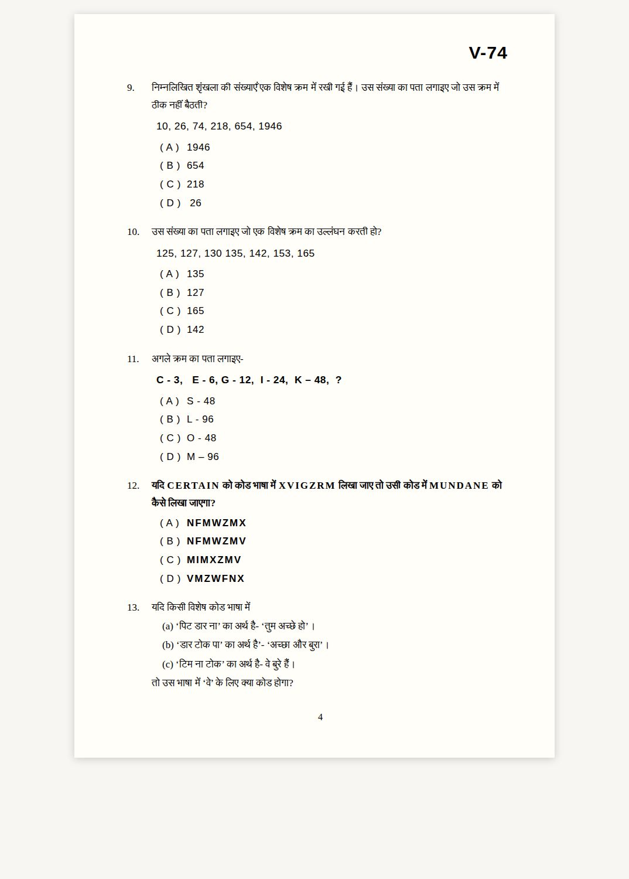V-74
9. निम्नलिखित शृंखला की संख्याएँ एक विशेष क्रम में रखी गई हैं। उस संख्या का पता लगाइए जो उस क्रम में ठीक नहीं बैठती?
10, 26, 74, 218, 654, 1946
( A ) 1946
( B ) 654
( C ) 218
( D ) 26
10. उस संख्या का पता लगाइए जो एक विशेष क्रम का उल्लंघन करती हो?
125, 127, 130 135, 142, 153, 165
( A ) 135
( B ) 127
( C ) 165
( D ) 142
11. अगले क्रम का पता लगाइए-
C - 3, E - 6, G - 12, I - 24, K – 48, ?
( A ) S - 48
( B ) L - 96
( C ) O - 48
( D ) M – 96
12. यदि CERTAIN को कोड भाषा में XVIGZRM लिखा जाए तो उसी कोड में MUNDANE को कैसे लिखा जाएगा?
( A ) NFMWZMX
( B ) NFMWZMV
( C ) MIMXZMV
( D ) VMZWFNX
13. यदि किसी विशेष कोड भाषा में
(a) ‘पिट डार ना’ का अर्थ है- ‘तुम अच्छे हो’।
(b) ‘डार टोक पा’ का अर्थ है’- ‘अच्छा और बुरा’।
(c) ‘टिम ना टोक’ का अर्थ है- वे बुरे हैं।
तो उस भाषा में ‘वे’ के लिए क्या कोड होगा?
4